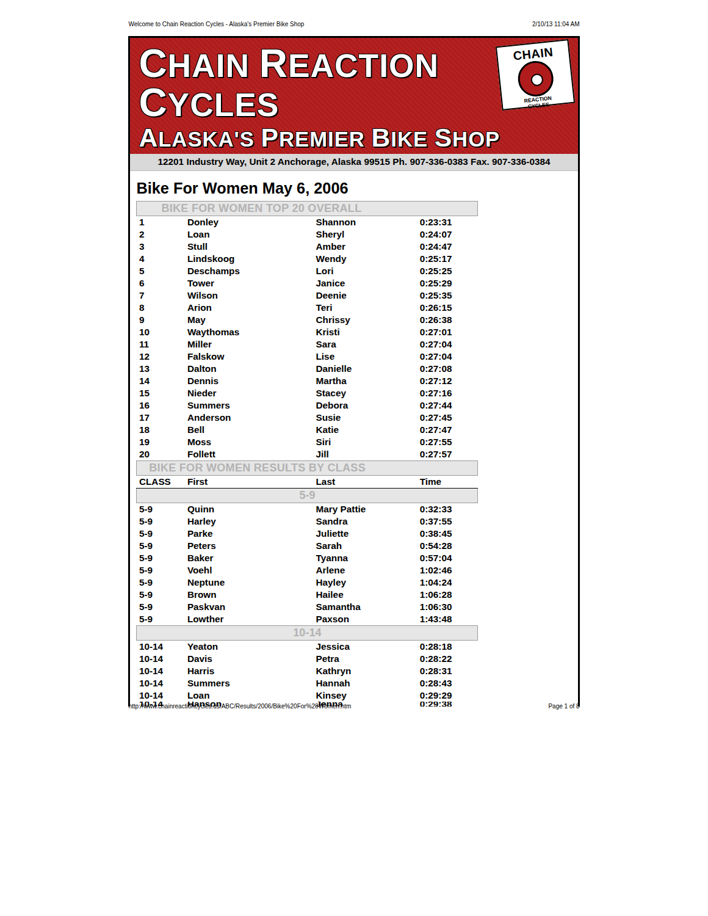Welcome to Chain Reaction Cycles - Alaska's Premier Bike Shop 2/10/13 11:04 AM
CHAIN
REACTION
CYCLES
CHAIN REACTION CYCLES
ALASKA'S PREMIER BIKE SHOP
12201 Industry Way, Unit 2 Anchorage, Alaska 99515 Ph. 907-336-0383 Fax. 907-336-0384
Bike For Women May 6, 2006
| BIKE FOR WOMEN TOP 20 OVERALL |
| 1 | Donley | Shannon | 0:23:31 |
| 2 | Loan | Sheryl | 0:24:07 |
| 3 | Stull | Amber | 0:24:47 |
| 4 | Lindskoog | Wendy | 0:25:17 |
| 5 | Deschamps | Lori | 0:25:25 |
| 6 | Tower | Janice | 0:25:29 |
| 7 | Wilson | Deenie | 0:25:35 |
| 8 | Arion | Teri | 0:26:15 |
| 9 | May | Chrissy | 0:26:38 |
| 10 | Waythomas | Kristi | 0:27:01 |
| 11 | Miller | Sara | 0:27:04 |
| 12 | Falskow | Lise | 0:27:04 |
| 13 | Dalton | Danielle | 0:27:08 |
| 14 | Dennis | Martha | 0:27:12 |
| 15 | Nieder | Stacey | 0:27:16 |
| 16 | Summers | Debora | 0:27:44 |
| 17 | Anderson | Susie | 0:27:45 |
| 18 | Bell | Katie | 0:27:47 |
| 19 | Moss | Siri | 0:27:55 |
| 20 | Follett | Jill | 0:27:57 |
| BIKE FOR WOMEN RESULTS BY CLASS |
| CLASS | First | Last | Time |
| 5-9 |
| 5-9 | Quinn | Mary Pattie | 0:32:33 |
| 5-9 | Harley | Sandra | 0:37:55 |
| 5-9 | Parke | Juliette | 0:38:45 |
| 5-9 | Peters | Sarah | 0:54:28 |
| 5-9 | Baker | Tyanna | 0:57:04 |
| 5-9 | Voehl | Arlene | 1:02:46 |
| 5-9 | Neptune | Hayley | 1:04:24 |
| 5-9 | Brown | Hailee | 1:06:28 |
| 5-9 | Paskvan | Samantha | 1:06:30 |
| 5-9 | Lowther | Paxson | 1:43:48 |
| 10-14 |
| 10-14 | Yeaton | Jessica | 0:28:18 |
| 10-14 | Davis | Petra | 0:28:22 |
| 10-14 | Harris | Kathryn | 0:28:31 |
| 10-14 | Summers | Hannah | 0:28:43 |
| 10-14 | Loan | Kinsey | 0:29:29 |
| 10-14 | Hanson | Jenna | 0:29:38 |
http://www.chainreactioncycles.us/ABC/Results/2006/Bike%20For%20Women.htm Page 1 of 8